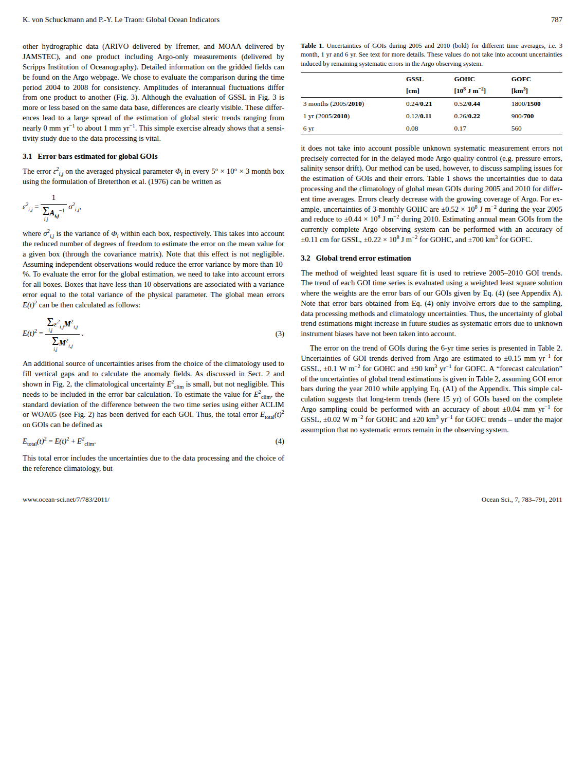K. von Schuckmann and P.-Y. Le Traon: Global Ocean Indicators
787
other hydrographic data (ARIVO delivered by Ifremer, and MOAA delivered by JAMSTEC), and one product including Argo-only measurements (delivered by Scripps Institution of Oceanography). Detailed information on the gridded fields can be found on the Argo webpage. We chose to evaluate the comparison during the time period 2004 to 2008 for consistency. Amplitudes of interannual fluctuations differ from one product to another (Fig. 3). Although the evaluation of GSSL in Fig. 3 is more or less based on the same data base, differences are clearly visible. These differences lead to a large spread of the estimation of global steric trends ranging from nearly 0 mm yr−1 to about 1 mm yr−1. This simple exercise already shows that a sensitivity study due to the data processing is vital.
3.1 Error bars estimated for global GOIs
The error ε2i,j on the averaged physical parameter Φi in every 5° × 10° × 3 month box using the formulation of Breterthon et al. (1976) can be written as
ε2i,j = 1 Σi,j Ai,j−1 σ2i,j,
where σ2i,j is the variance of Φi within each box, respectively. This takes into account the reduced number of degrees of freedom to estimate the error on the mean value for a given box (through the covariance matrix). Note that this effect is not negligible. Assuming independent observations would reduce the error variance by more than 10 %. To evaluate the error for the global estimation, we need to take into account errors for all boxes. Boxes that have less than 10 observations are associated with a variance error equal to the total variance of the physical parameter. The global mean errors E(t)2 can be then calculated as follows:
E(t)2 = Σi,j ε2i,j M2i,j Σi,j M2i,j .
(3)
An additional source of uncertainties arises from the choice of the climatology used to fill vertical gaps and to calculate the anomaly fields. As discussed in Sect. 2 and shown in Fig. 2, the climatological uncertainty E2clim is small, but not negligible. This needs to be included in the error bar calculation. To estimate the value for E2clim, the standard deviation of the difference between the two time series using either ACLIM or WOA05 (see Fig. 2) has been derived for each GOI. Thus, the total error Etotal(t)2 on GOIs can be defined as
Etotal(t)2 = E(t)2 + E2clim.
(4)
This total error includes the uncertainties due to the data processing and the choice of the reference climatology, but
Table 1. Uncertainties of GOIs during 2005 and 2010 (bold) for different time averages, i.e. 3 month, 1 yr and 6 yr. See text for more details. These values do not take into account uncertainties induced by remaining systematic errors in the Argo observing system.
| | GSSL | GOHC | GOFC |
| --- | --- | --- | --- |
| | [cm] | [10 8 J m −2 ] | [km 3 ] |
| 3 months (2005/ 2010 ) | 0.24/ 0.21 | 0.52/ 0.44 | 1800/ 1500 |
| 1 yr (2005/ 2010 ) | 0.12/ 0.11 | 0.26/ 0.22 | 900/ 700 |
| 6 yr | 0.08 | 0.17 | 560 |
it does not take into account possible unknown systematic measurement errors not precisely corrected for in the delayed mode Argo quality control (e.g. pressure errors, salinity sensor drift). Our method can be used, however, to discuss sampling issues for the estimation of GOIs and their errors. Table 1 shows the uncertainties due to data processing and the climatology of global mean GOIs during 2005 and 2010 for different time averages. Errors clearly decrease with the growing coverage of Argo. For example, uncertainties of 3-monthly GOHC are ±0.52 × 108 J m−2 during the year 2005 and reduce to ±0.44 × 108 J m−2 during 2010. Estimating annual mean GOIs from the currently complete Argo observing system can be performed with an accuracy of ±0.11 cm for GSSL, ±0.22 × 108 J m−2 for GOHC, and ±700 km3 for GOFC.
3.2 Global trend error estimation
The method of weighted least square fit is used to retrieve 2005–2010 GOI trends. The trend of each GOI time series is evaluated using a weighted least square solution where the weights are the error bars of our GOIs given by Eq. (4) (see Appendix A). Note that error bars obtained from Eq. (4) only involve errors due to the sampling, data processing methods and climatology uncertainties. Thus, the uncertainty of global trend estimations might increase in future studies as systematic errors due to unknown instrument biases have not been taken into account.
The error on the trend of GOIs during the 6-yr time series is presented in Table 2. Uncertainties of GOI trends derived from Argo are estimated to ±0.15 mm yr−1 for GSSL, ±0.1 W m−2 for GOHC and ±90 km3 yr−1 for GOFC. A “forecast calculation” of the uncertainties of global trend estimations is given in Table 2, assuming GOI error bars during the year 2010 while applying Eq. (A1) of the Appendix. This simple calculation suggests that long-term trends (here 15 yr) of GOIs based on the complete Argo sampling could be performed with an accuracy of about ±0.04 mm yr−1 for GSSL, ±0.02 W m−2 for GOHC and ±20 km3 yr−1 for GOFC trends – under the major assumption that no systematic errors remain in the observing system.
www.ocean-sci.net/7/783/2011/
Ocean Sci., 7, 783–791, 2011